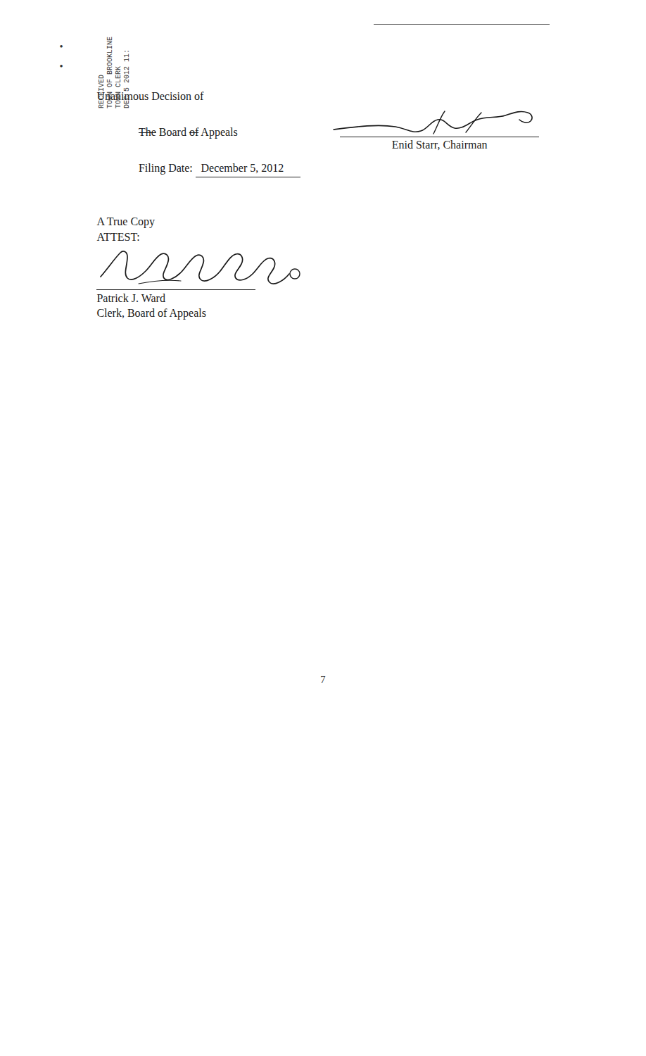•
•
Unanimous Decision of
RECEIVED
TOWN OF BROOKLINE
TOWN CLERK
DEC 5 2012 11:
The Board of Appeals
Filing Date: December 5, 2012
Enid Starr, Chairman
A True Copy
ATTEST:
Patrick J. Ward
Clerk, Board of Appeals
7